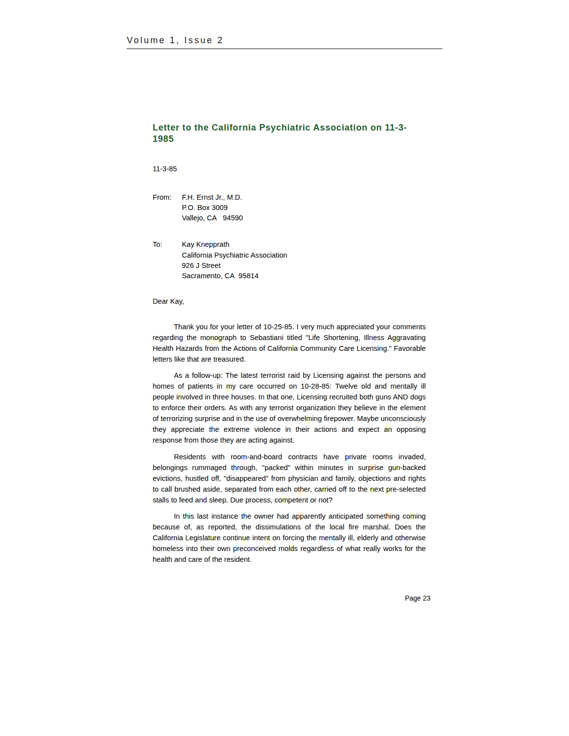Volume 1, Issue 2
Letter to the California Psychiatric Association on 11-3-1985
11-3-85
From: F.H. Ernst Jr., M.D.
P.O. Box 3009
Vallejo, CA 94590
To: Kay Knepprath
California Psychiatric Association
926 J Street
Sacramento, CA 95814
Dear Kay,
Thank you for your letter of 10-25-85. I very much appreciated your comments regarding the monograph to Sebastiani titled "Life Shortening, Illness Aggravating Health Hazards from the Actions of California Community Care Licensing." Favorable letters like that are treasured.
As a follow-up: The latest terrorist raid by Licensing against the persons and homes of patients in my care occurred on 10-28-85: Twelve old and mentally ill people involved in three houses. In that one, Licensing recruited both guns AND dogs to enforce their orders. As with any terrorist organization they believe in the element of terrorizing surprise and in the use of overwhelming firepower. Maybe unconsciously they appreciate the extreme violence in their actions and expect an opposing response from those they are acting against.
Residents with room-and-board contracts have private rooms invaded, belongings rummaged through, "packed" within minutes in surprise gun-backed evictions, hustled off, "disappeared" from physician and family, objections and rights to call brushed aside, separated from each other, carried off to the next pre-selected stalls to feed and sleep. Due process, competent or not?
In this last instance the owner had apparently anticipated something coming because of, as reported, the dissimulations of the local fire marshal. Does the California Legislature continue intent on forcing the mentally ill, elderly and otherwise homeless into their own preconceived molds regardless of what really works for the health and care of the resident.
Page 23